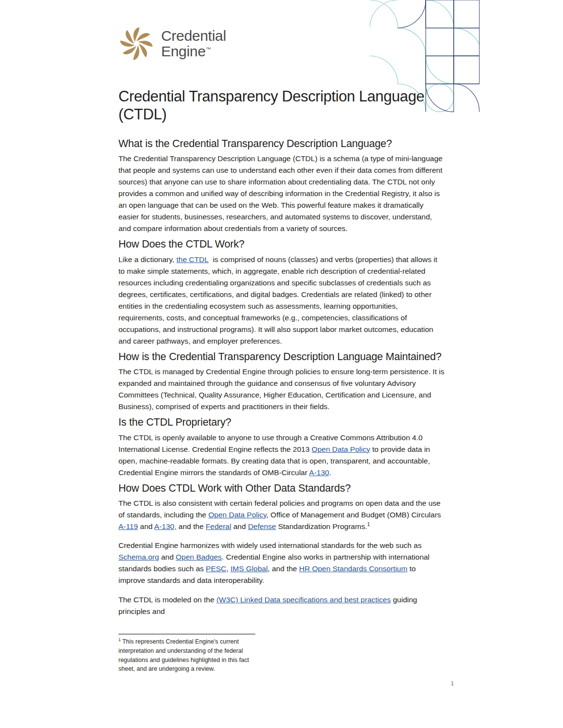Credential
Engine™
Credential Transparency Description Language (CTDL)
What is the Credential Transparency Description Language?
The Credential Transparency Description Language (CTDL) is a schema (a type of mini-language that people and systems can use to understand each other even if their data comes from different sources) that anyone can use to share information about credentialing data. The CTDL not only provides a common and unified way of describing information in the Credential Registry, it also is an open language that can be used on the Web. This powerful feature makes it dramatically easier for students, businesses, researchers, and automated systems to discover, understand, and compare information about credentials from a variety of sources.
How Does the CTDL Work?
Like a dictionary, the CTDL is comprised of nouns (classes) and verbs (properties) that allows it to make simple statements, which, in aggregate, enable rich description of credential-related resources including credentialing organizations and specific subclasses of credentials such as degrees, certificates, certifications, and digital badges. Credentials are related (linked) to other entities in the credentialing ecosystem such as assessments, learning opportunities, requirements, costs, and conceptual frameworks (e.g., competencies, classifications of occupations, and instructional programs). It will also support labor market outcomes, education and career pathways, and employer preferences.
How is the Credential Transparency Description Language Maintained?
The CTDL is managed by Credential Engine through policies to ensure long-term persistence. It is expanded and maintained through the guidance and consensus of five voluntary Advisory Committees (Technical, Quality Assurance, Higher Education, Certification and Licensure, and Business), comprised of experts and practitioners in their fields.
Is the CTDL Proprietary?
The CTDL is openly available to anyone to use through a Creative Commons Attribution 4.0 International License. Credential Engine reflects the 2013 Open Data Policy to provide data in open, machine-readable formats. By creating data that is open, transparent, and accountable, Credential Engine mirrors the standards of OMB-Circular A-130.
How Does CTDL Work with Other Data Standards?
The CTDL is also consistent with certain federal policies and programs on open data and the use of standards, including the Open Data Policy, Office of Management and Budget (OMB) Circulars A-119 and A-130, and the Federal and Defense Standardization Programs.1
Credential Engine harmonizes with widely used international standards for the web such as Schema.org and Open Badges. Credential Engine also works in partnership with international standards bodies such as PESC, IMS Global, and the HR Open Standards Consortium to improve standards and data interoperability.
The CTDL is modeled on the (W3C) Linked Data specifications and best practices guiding principles and
1 This represents Credential Engine's current interpretation and understanding of the federal regulations and guidelines highlighted in this fact sheet, and are undergoing a review.
1